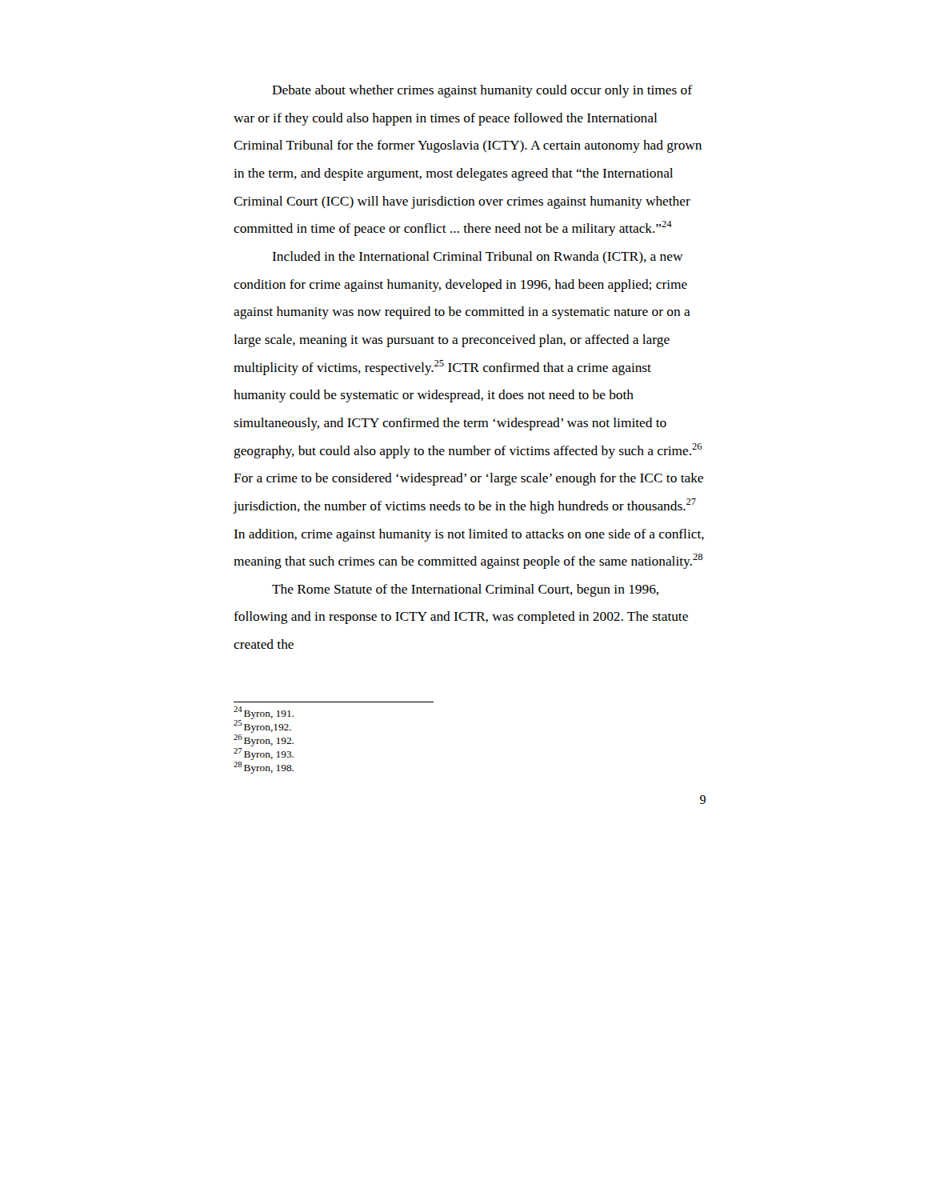Debate about whether crimes against humanity could occur only in times of war or if they could also happen in times of peace followed the International Criminal Tribunal for the former Yugoslavia (ICTY). A certain autonomy had grown in the term, and despite argument, most delegates agreed that “the International Criminal Court (ICC) will have jurisdiction over crimes against humanity whether committed in time of peace or conflict ... there need not be a military attack.”24
Included in the International Criminal Tribunal on Rwanda (ICTR), a new condition for crime against humanity, developed in 1996, had been applied; crime against humanity was now required to be committed in a systematic nature or on a large scale, meaning it was pursuant to a preconceived plan, or affected a large multiplicity of victims, respectively.25 ICTR confirmed that a crime against humanity could be systematic or widespread, it does not need to be both simultaneously, and ICTY confirmed the term ‘widespread’ was not limited to geography, but could also apply to the number of victims affected by such a crime.26 For a crime to be considered ‘widespread’ or ‘large scale’ enough for the ICC to take jurisdiction, the number of victims needs to be in the high hundreds or thousands.27 In addition, crime against humanity is not limited to attacks on one side of a conflict, meaning that such crimes can be committed against people of the same nationality.28
The Rome Statute of the International Criminal Court, begun in 1996, following and in response to ICTY and ICTR, was completed in 2002. The statute created the
24Byron, 191.
25Byron,192.
26Byron, 192.
27Byron, 193.
28Byron, 198.
9